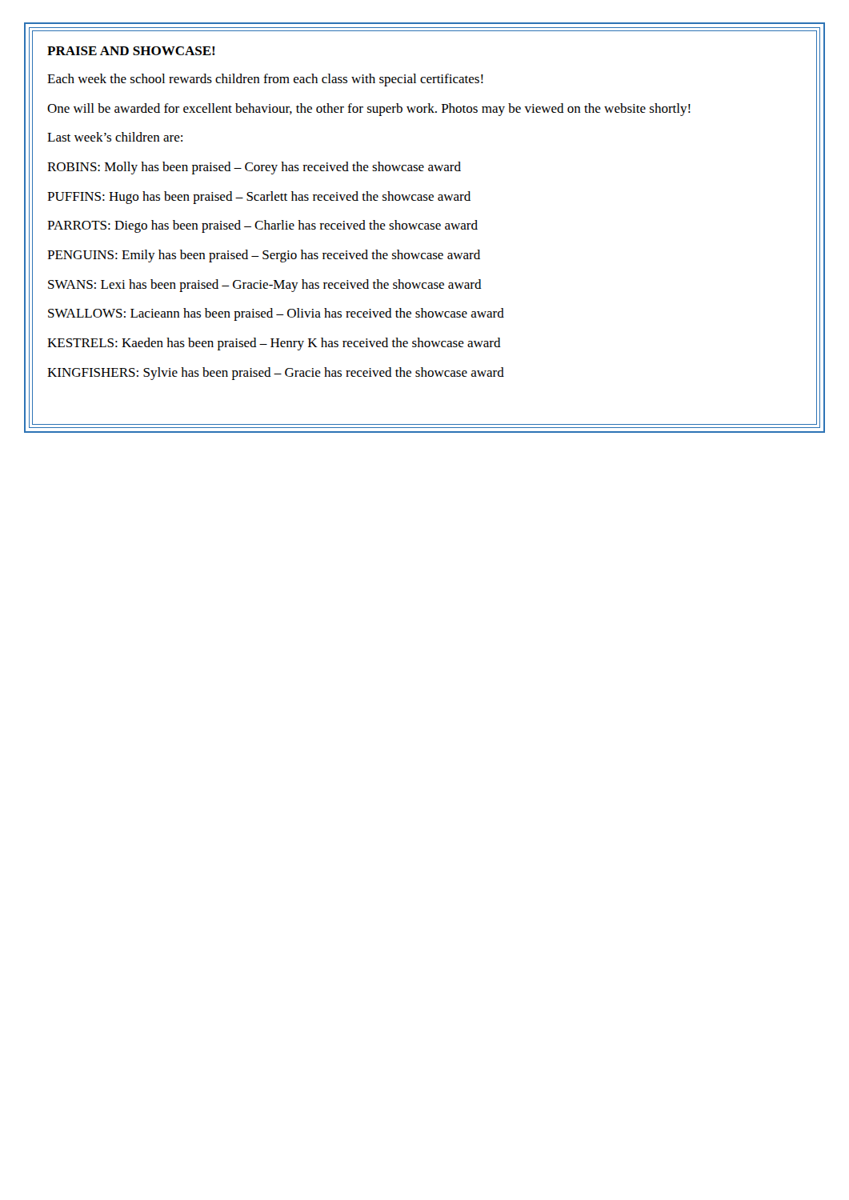PRAISE AND SHOWCASE!
Each week the school rewards children from each class with special certificates!
One will be awarded for excellent behaviour, the other for superb work. Photos may be viewed on the website shortly!
Last week’s children are:
ROBINS: Molly has been praised – Corey has received the showcase award
PUFFINS: Hugo has been praised – Scarlett has received the showcase award
PARROTS: Diego has been praised – Charlie has received the showcase award
PENGUINS: Emily has been praised – Sergio has received the showcase award
SWANS: Lexi has been praised – Gracie-May has received the showcase award
SWALLOWS: Lacieann has been praised – Olivia has received the showcase award
KESTRELS: Kaeden has been praised – Henry K has received the showcase award
KINGFISHERS: Sylvie has been praised – Gracie has received the showcase award